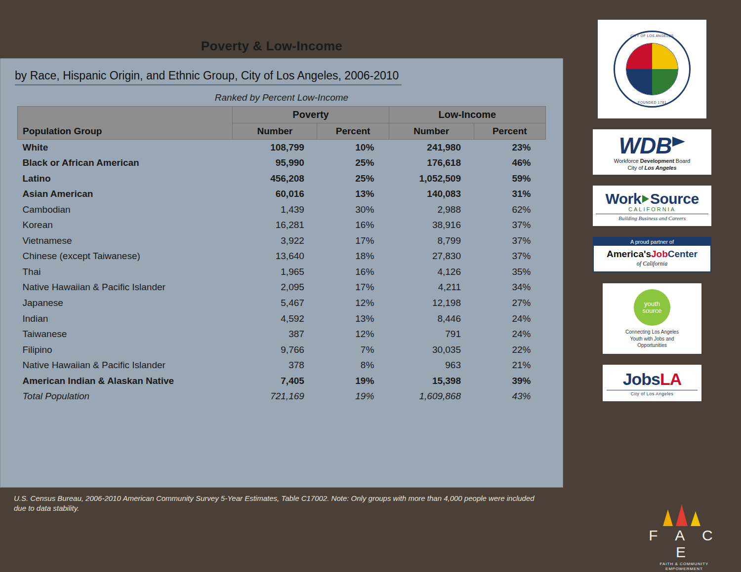Poverty & Low-Income
by Race, Hispanic Origin, and Ethnic Group, City of Los Angeles, 2006-2010
Ranked by Percent Low-Income
| Population Group | Poverty | Low-Income |
| --- | --- | --- |
| Number | Percent | Number | Percent |
| White | 108,799 | 10% | 241,980 | 23% |
| Black or African American | 95,990 | 25% | 176,618 | 46% |
| Latino | 456,208 | 25% | 1,052,509 | 59% |
| Asian American | 60,016 | 13% | 140,083 | 31% |
| Cambodian | 1,439 | 30% | 2,988 | 62% |
| Korean | 16,281 | 16% | 38,916 | 37% |
| Vietnamese | 3,922 | 17% | 8,799 | 37% |
| Chinese (except Taiwanese) | 13,640 | 18% | 27,830 | 37% |
| Thai | 1,965 | 16% | 4,126 | 35% |
| Native Hawaiian & Pacific Islander | 2,095 | 17% | 4,211 | 34% |
| Japanese | 5,467 | 12% | 12,198 | 27% |
| Indian | 4,592 | 13% | 8,446 | 24% |
| Taiwanese | 387 | 12% | 791 | 24% |
| Filipino | 9,766 | 7% | 30,035 | 22% |
| Native Hawaiian & Pacific Islander | 378 | 8% | 963 | 21% |
| American Indian & Alaskan Native | 7,405 | 19% | 15,398 | 39% |
| Total Population | 721,169 | 19% | 1,609,868 | 43% |
U.S. Census Bureau, 2006-2010 American Community Survey 5-Year Estimates, Table C17002. Note: Only groups with more than 4,000 people were included due to data stability.
CITY OF LOS ANGELES
FOUNDED 1781
WDB
Workforce Development Board
City of Los Angeles
Work Source
CALIFORNIA
Building Business and Careers
A proud partner of
America'sJob Center
of California
youth
source
Connecting Los Angeles
Youth with Jobs and
Opportunities
JobsLA
City of Los Angeles
F A C E
FAITH & COMMUNITY
EMPOWERMENT